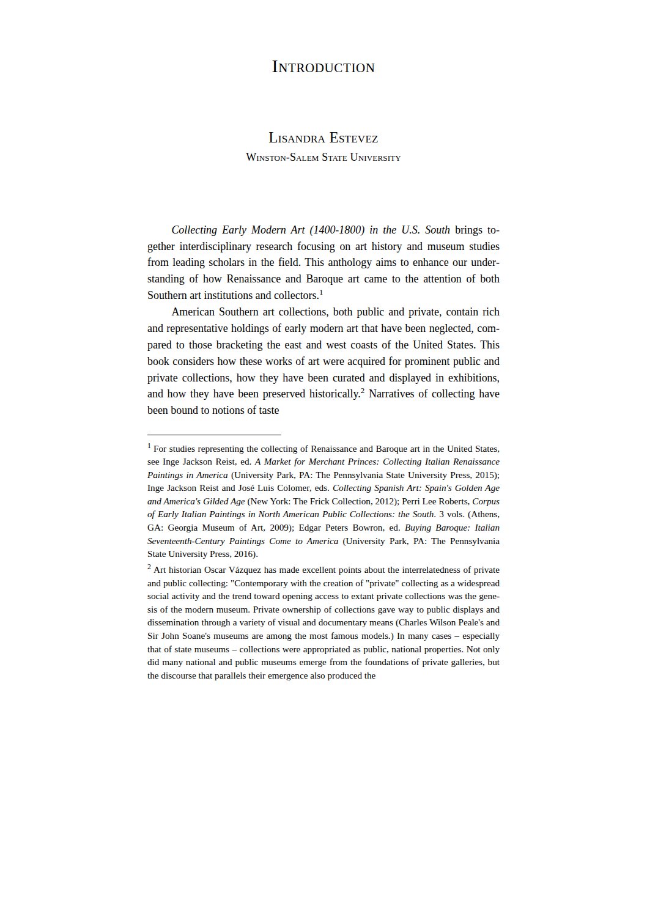Introduction
Lisandra Estevez
Winston-Salem State University
Collecting Early Modern Art (1400-1800) in the U.S. South brings together interdisciplinary research focusing on art history and museum studies from leading scholars in the field. This anthology aims to enhance our understanding of how Renaissance and Baroque art came to the attention of both Southern art institutions and collectors.1
American Southern art collections, both public and private, contain rich and representative holdings of early modern art that have been neglected, compared to those bracketing the east and west coasts of the United States. This book considers how these works of art were acquired for prominent public and private collections, how they have been curated and displayed in exhibitions, and how they have been preserved historically.2 Narratives of collecting have been bound to notions of taste
1 For studies representing the collecting of Renaissance and Baroque art in the United States, see Inge Jackson Reist, ed. A Market for Merchant Princes: Collecting Italian Renaissance Paintings in America (University Park, PA: The Pennsylvania State University Press, 2015); Inge Jackson Reist and José Luis Colomer, eds. Collecting Spanish Art: Spain's Golden Age and America's Gilded Age (New York: The Frick Collection, 2012); Perri Lee Roberts, Corpus of Early Italian Paintings in North American Public Collections: the South. 3 vols. (Athens, GA: Georgia Museum of Art, 2009); Edgar Peters Bowron, ed. Buying Baroque: Italian Seventeenth-Century Paintings Come to America (University Park, PA: The Pennsylvania State University Press, 2016).
2 Art historian Oscar Vázquez has made excellent points about the interrelatedness of private and public collecting: "Contemporary with the creation of "private" collecting as a widespread social activity and the trend toward opening access to extant private collections was the genesis of the modern museum. Private ownership of collections gave way to public displays and dissemination through a variety of visual and documentary means (Charles Wilson Peale's and Sir John Soane's museums are among the most famous models.) In many cases – especially that of state museums – collections were appropriated as public, national properties. Not only did many national and public museums emerge from the foundations of private galleries, but the discourse that parallels their emergence also produced the